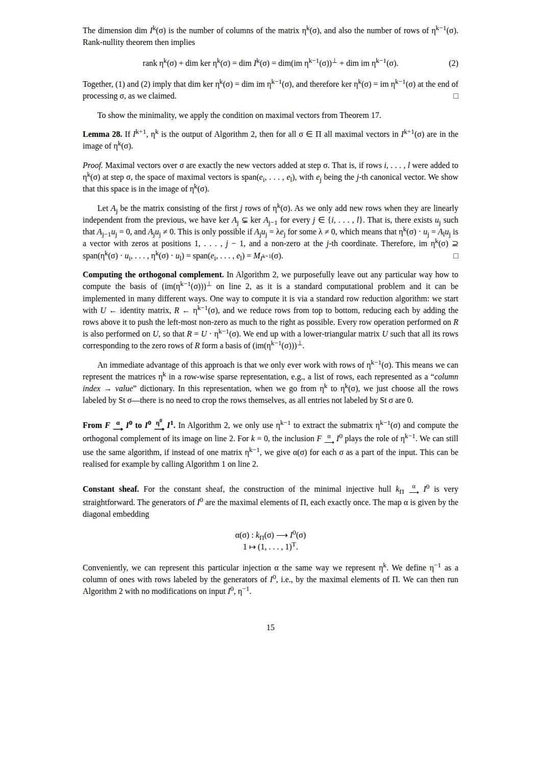The dimension dim Ik(σ) is the number of columns of the matrix ηk(σ), and also the number of rows of ηk−1(σ). Rank-nullity theorem then implies
rank ηk(σ) + dim ker ηk(σ) = dim Ik(σ) = dim(im ηk−1(σ))⊥ + dim im ηk−1(σ). (2)
Together, (1) and (2) imply that dim ker ηk(σ) = dim im ηk−1(σ), and therefore ker ηk(σ) = im ηk−1(σ) at the end of processing σ, as we claimed. □
To show the minimality, we apply the condition on maximal vectors from Theorem 17.
Lemma 28. If Ik+1, ηk is the output of Algorithm 2, then for all σ ∈ Π all maximal vectors in Ik+1(σ) are in the image of ηk(σ).
Proof. Maximal vectors over σ are exactly the new vectors added at step σ. That is, if rows i, . . . , l were added to ηk(σ) at step σ, the space of maximal vectors is span(ei, . . . , el), with ej being the j-th canonical vector. We show that this space is in the image of ηk(σ).
Let Aj be the matrix consisting of the first j rows of ηk(σ). As we only add new rows when they are linearly independent from the previous, we have ker Aj ⊊ ker Aj−1 for every j ∈ {i, . . . , l}. That is, there exists uj such that Aj−1uj = 0, and Ajuj ≠ 0. This is only possible if Ajuj = λej for some λ ≠ 0, which means that ηk(σ) · uj = Aluj is a vector with zeros at positions 1, . . . , j − 1, and a non-zero at the j-th coordinate. Therefore, im ηk(σ) ⊇ span(ηk(σ) · ui, . . . , ηk(σ) · ul) = span(ei, . . . , el) = MIk+1(σ). □
Computing the orthogonal complement. In Algorithm 2, we purposefully leave out any particular way how to compute the basis of (im(ηk−1(σ)))⊥ on line 2, as it is a standard computational problem and it can be implemented in many different ways. One way to compute it is via a standard row reduction algorithm: we start with U ← identity matrix, R ← ηk−1(σ), and we reduce rows from top to bottom, reducing each by adding the rows above it to push the left-most non-zero as much to the right as possible. Every row operation performed on R is also performed on U, so that R = U · ηk−1(σ). We end up with a lower-triangular matrix U such that all its rows corresponding to the zero rows of R form a basis of (im(ηk−1(σ)))⊥.
An immediate advantage of this approach is that we only ever work with rows of ηk−1(σ). This means we can represent the matrices ηk in a row-wise sparse representation, e.g., a list of rows, each represented as a “column index → value” dictionary. In this representation, when we go from ηk to ηk(σ), we just choose all the rows labeled by St σ—there is no need to crop the rows themselves, as all entries not labeled by St σ are 0.
From F α⟶ I0 to I0 η0⟶ I1. In Algorithm 2, we only use ηk−1 to extract the submatrix ηk−1(σ) and compute the orthogonal complement of its image on line 2. For k = 0, the inclusion F α⟶ I0 plays the role of ηk−1. We can still use the same algorithm, if instead of one matrix ηk−1, we give α(σ) for each σ as a part of the input. This can be realised for example by calling Algorithm 1 on line 2.
Constant sheaf. For the constant sheaf, the construction of the minimal injective hull kΠ α⟶ I0 is very straightforward. The generators of I0 are the maximal elements of Π, each exactly once. The map α is given by the diagonal embedding
α(σ) : kΠ(σ) ⟶ I0(σ)
1 ↦ (1, . . . , 1)T.
Conveniently, we can represent this particular injection α the same way we represent ηk. We define η−1 as a column of ones with rows labeled by the generators of I0, i.e., by the maximal elements of Π. We can then run Algorithm 2 with no modifications on input I0, η−1.
15